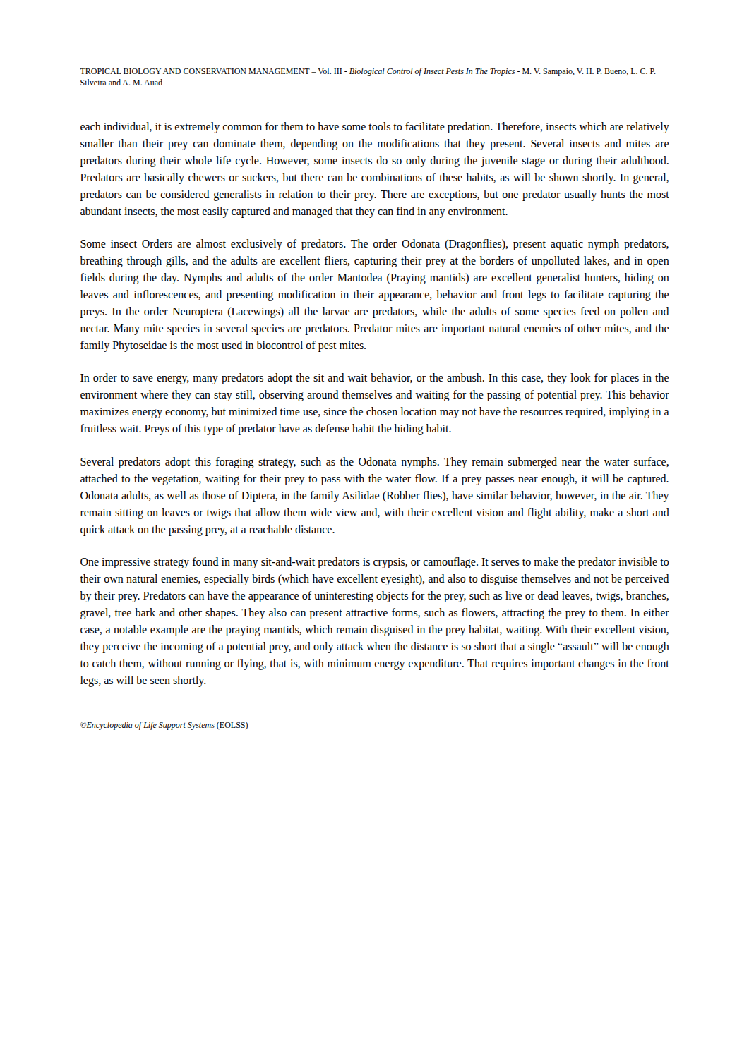TROPICAL BIOLOGY AND CONSERVATION MANAGEMENT – Vol. III - Biological Control of Insect Pests In The Tropics - M. V. Sampaio, V. H. P. Bueno, L. C. P. Silveira and A. M. Auad
each individual, it is extremely common for them to have some tools to facilitate predation. Therefore, insects which are relatively smaller than their prey can dominate them, depending on the modifications that they present. Several insects and mites are predators during their whole life cycle. However, some insects do so only during the juvenile stage or during their adulthood. Predators are basically chewers or suckers, but there can be combinations of these habits, as will be shown shortly. In general, predators can be considered generalists in relation to their prey. There are exceptions, but one predator usually hunts the most abundant insects, the most easily captured and managed that they can find in any environment.
Some insect Orders are almost exclusively of predators. The order Odonata (Dragonflies), present aquatic nymph predators, breathing through gills, and the adults are excellent fliers, capturing their prey at the borders of unpolluted lakes, and in open fields during the day. Nymphs and adults of the order Mantodea (Praying mantids) are excellent generalist hunters, hiding on leaves and inflorescences, and presenting modification in their appearance, behavior and front legs to facilitate capturing the preys. In the order Neuroptera (Lacewings) all the larvae are predators, while the adults of some species feed on pollen and nectar. Many mite species in several species are predators. Predator mites are important natural enemies of other mites, and the family Phytoseidae is the most used in biocontrol of pest mites.
In order to save energy, many predators adopt the sit and wait behavior, or the ambush. In this case, they look for places in the environment where they can stay still, observing around themselves and waiting for the passing of potential prey. This behavior maximizes energy economy, but minimized time use, since the chosen location may not have the resources required, implying in a fruitless wait. Preys of this type of predator have as defense habit the hiding habit.
Several predators adopt this foraging strategy, such as the Odonata nymphs. They remain submerged near the water surface, attached to the vegetation, waiting for their prey to pass with the water flow. If a prey passes near enough, it will be captured. Odonata adults, as well as those of Diptera, in the family Asilidae (Robber flies), have similar behavior, however, in the air. They remain sitting on leaves or twigs that allow them wide view and, with their excellent vision and flight ability, make a short and quick attack on the passing prey, at a reachable distance.
One impressive strategy found in many sit-and-wait predators is crypsis, or camouflage. It serves to make the predator invisible to their own natural enemies, especially birds (which have excellent eyesight), and also to disguise themselves and not be perceived by their prey. Predators can have the appearance of uninteresting objects for the prey, such as live or dead leaves, twigs, branches, gravel, tree bark and other shapes. They also can present attractive forms, such as flowers, attracting the prey to them. In either case, a notable example are the praying mantids, which remain disguised in the prey habitat, waiting. With their excellent vision, they perceive the incoming of a potential prey, and only attack when the distance is so short that a single “assault” will be enough to catch them, without running or flying, that is, with minimum energy expenditure. That requires important changes in the front legs, as will be seen shortly.
©Encyclopedia of Life Support Systems (EOLSS)